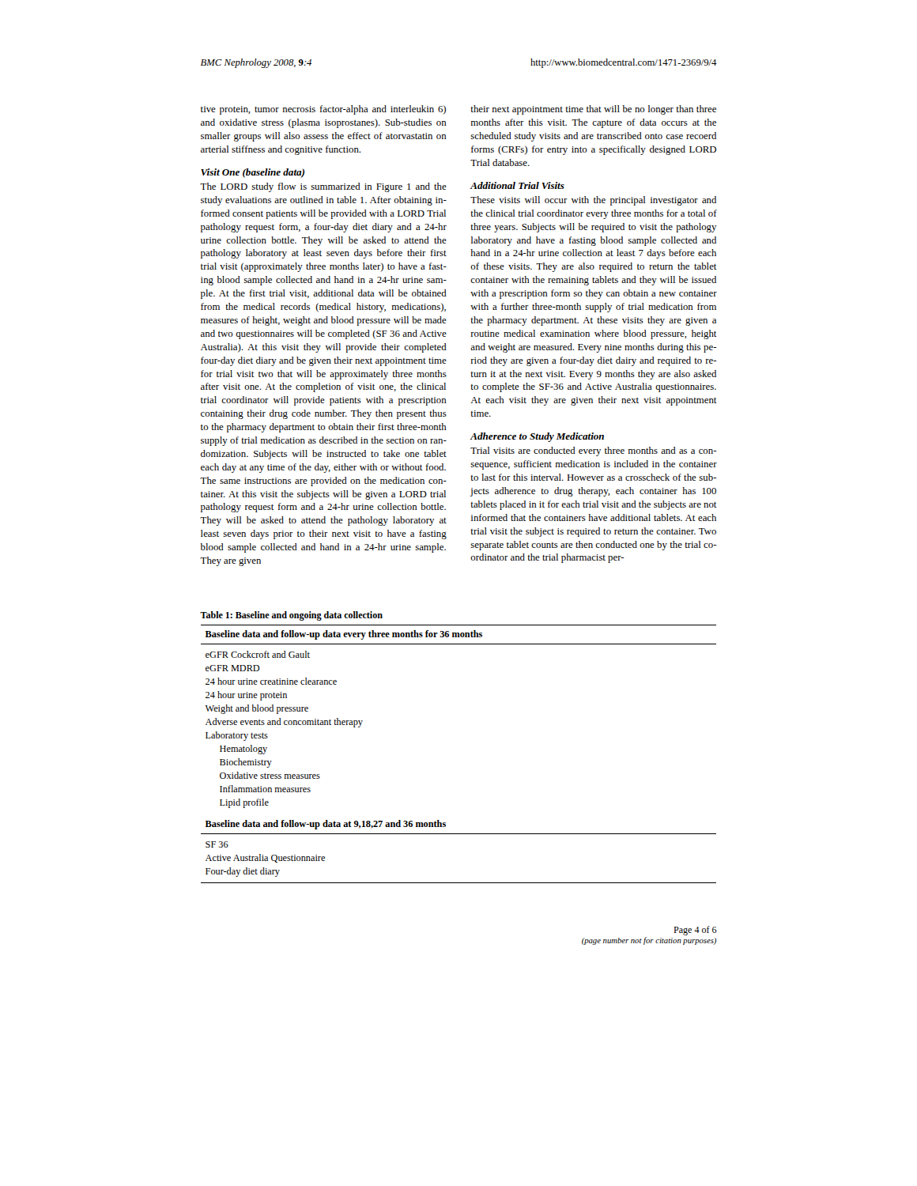BMC Nephrology 2008, 9:4
http://www.biomedcentral.com/1471-2369/9/4
tive protein, tumor necrosis factor-alpha and interleukin 6) and oxidative stress (plasma isoprostanes). Sub-studies on smaller groups will also assess the effect of atorvastatin on arterial stiffness and cognitive function.
Visit One (baseline data)
The LORD study flow is summarized in Figure 1 and the study evaluations are outlined in table 1. After obtaining informed consent patients will be provided with a LORD Trial pathology request form, a four-day diet diary and a 24-hr urine collection bottle. They will be asked to attend the pathology laboratory at least seven days before their first trial visit (approximately three months later) to have a fasting blood sample collected and hand in a 24-hr urine sample. At the first trial visit, additional data will be obtained from the medical records (medical history, medications), measures of height, weight and blood pressure will be made and two questionnaires will be completed (SF 36 and Active Australia). At this visit they will provide their completed four-day diet diary and be given their next appointment time for trial visit two that will be approximately three months after visit one. At the completion of visit one, the clinical trial coordinator will provide patients with a prescription containing their drug code number. They then present thus to the pharmacy department to obtain their first three-month supply of trial medication as described in the section on randomization. Subjects will be instructed to take one tablet each day at any time of the day, either with or without food. The same instructions are provided on the medication container. At this visit the subjects will be given a LORD trial pathology request form and a 24-hr urine collection bottle. They will be asked to attend the pathology laboratory at least seven days prior to their next visit to have a fasting blood sample collected and hand in a 24-hr urine sample. They are given
their next appointment time that will be no longer than three months after this visit. The capture of data occurs at the scheduled study visits and are transcribed onto case recoerd forms (CRFs) for entry into a specifically designed LORD Trial database.
Additional Trial Visits
These visits will occur with the principal investigator and the clinical trial coordinator every three months for a total of three years. Subjects will be required to visit the pathology laboratory and have a fasting blood sample collected and hand in a 24-hr urine collection at least 7 days before each of these visits. They are also required to return the tablet container with the remaining tablets and they will be issued with a prescription form so they can obtain a new container with a further three-month supply of trial medication from the pharmacy department. At these visits they are given a routine medical examination where blood pressure, height and weight are measured. Every nine months during this period they are given a four-day diet dairy and required to return it at the next visit. Every 9 months they are also asked to complete the SF-36 and Active Australia questionnaires. At each visit they are given their next visit appointment time.
Adherence to Study Medication
Trial visits are conducted every three months and as a consequence, sufficient medication is included in the container to last for this interval. However as a crosscheck of the subjects adherence to drug therapy, each container has 100 tablets placed in it for each trial visit and the subjects are not informed that the containers have additional tablets. At each trial visit the subject is required to return the container. Two separate tablet counts are then conducted one by the trial coordinator and the trial pharmacist per-
Table 1: Baseline and ongoing data collection
| Baseline data and follow-up data every three months for 36 months |
| --- |
| eGFR Cockcroft and Gault |
| eGFR MDRD |
| 24 hour urine creatinine clearance |
| 24 hour urine protein |
| Weight and blood pressure |
| Adverse events and concomitant therapy |
| Laboratory tests |
| Hematology |
| Biochemistry |
| Oxidative stress measures |
| Inflammation measures |
| Lipid profile |
| Baseline data and follow-up data at 9,18,27 and 36 months |
| SF 36 |
| Active Australia Questionnaire |
| Four-day diet diary |
Page 4 of 6
(page number not for citation purposes)